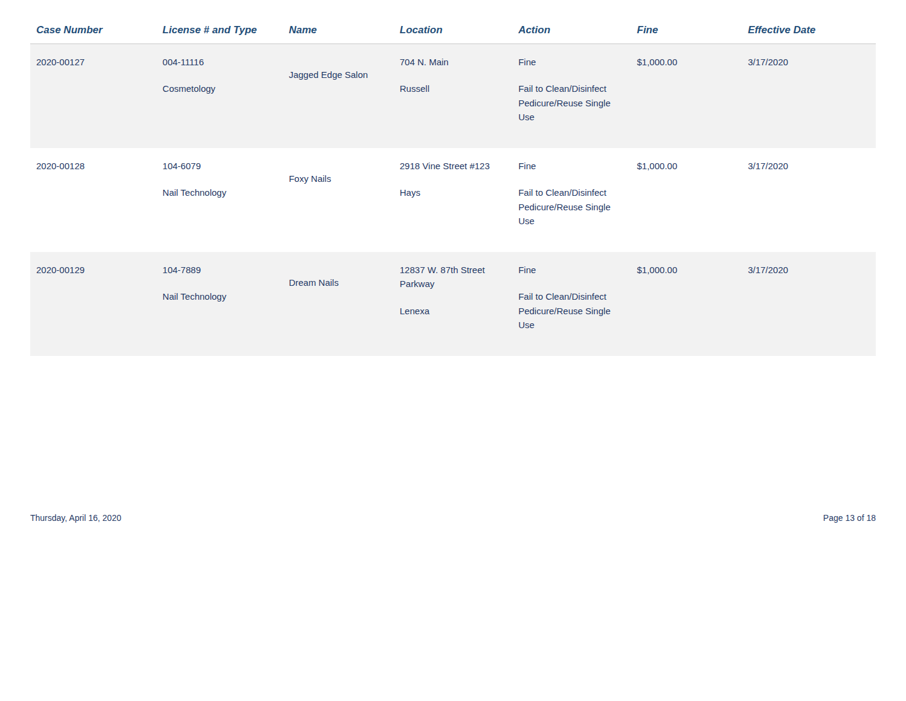| Case Number | License # and Type | Name | Location | Action | Fine | Effective Date |
| --- | --- | --- | --- | --- | --- | --- |
| 2020-00127 | 004-11116 Cosmetology | Jagged Edge Salon | 704 N. Main Russell | Fine Fail to Clean/Disinfect Pedicure/Reuse Single Use | $1,000.00 | 3/17/2020 |
| 2020-00128 | 104-6079 Nail Technology | Foxy Nails | 2918 Vine Street #123 Hays | Fine Fail to Clean/Disinfect Pedicure/Reuse Single Use | $1,000.00 | 3/17/2020 |
| 2020-00129 | 104-7889 Nail Technology | Dream Nails | 12837 W. 87th Street Parkway Lenexa | Fine Fail to Clean/Disinfect Pedicure/Reuse Single Use | $1,000.00 | 3/17/2020 |
Thursday, April 16, 2020
Page 13 of 18